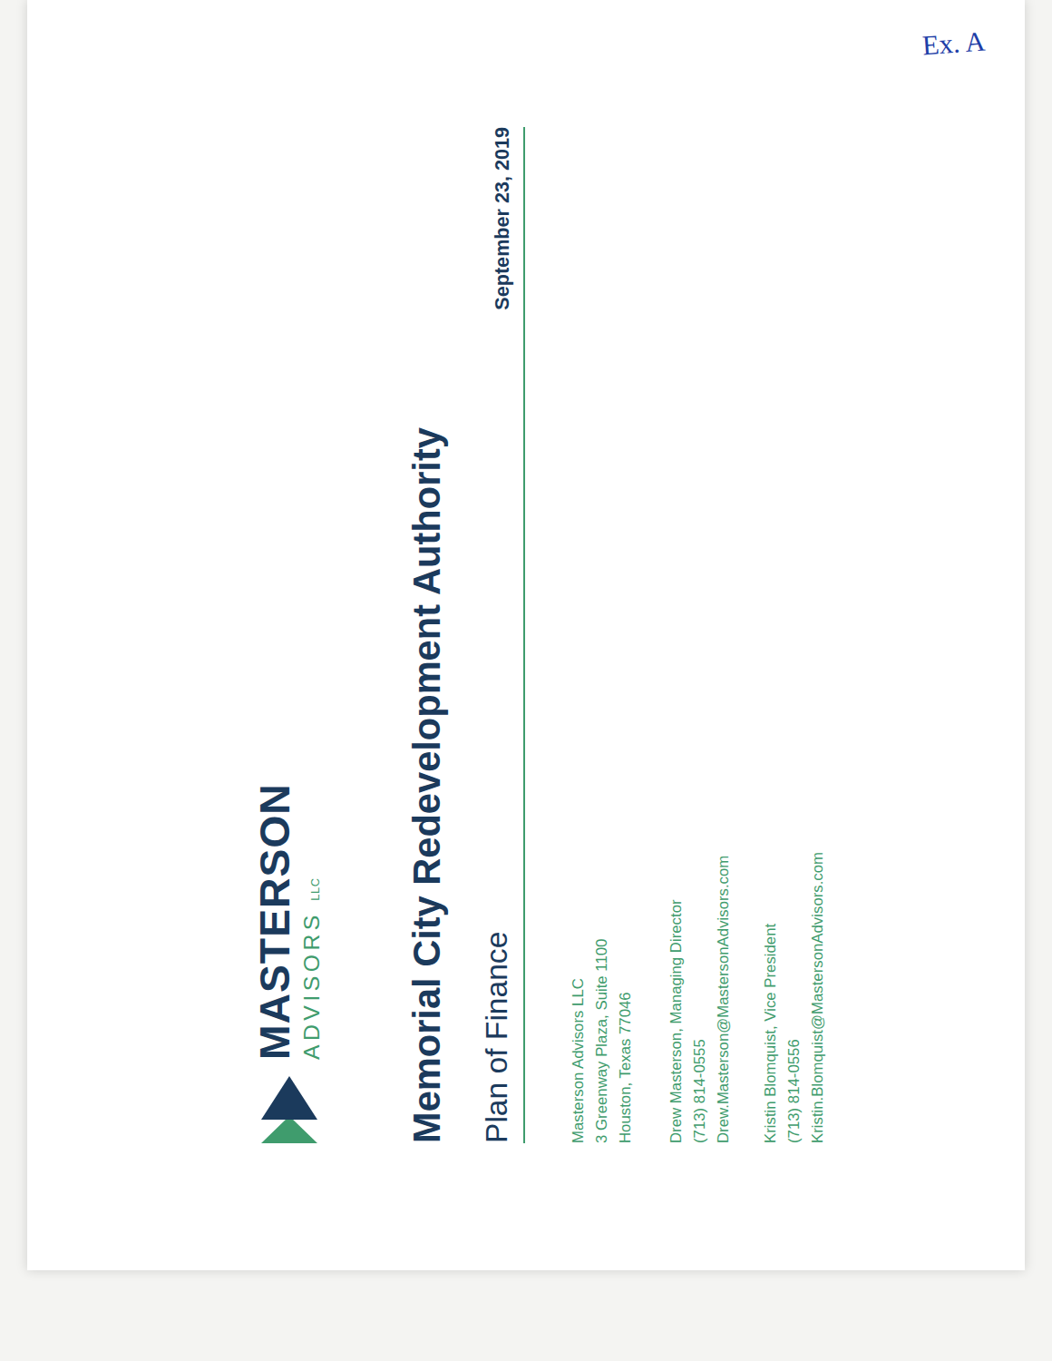Ex. A
MASTERSON ADVISORS LLC
Memorial City Redevelopment Authority
Plan of Finance
September 23, 2019
Masterson Advisors LLC
3 Greenway Plaza, Suite 1100
Houston, Texas 77046
Drew Masterson, Managing Director
(713) 814-0555
Drew.Masterson@MastersonAdvisors.com
Kristin Blomquist, Vice President
(713) 814-0556
Kristin.Blomquist@MastersonAdvisors.com